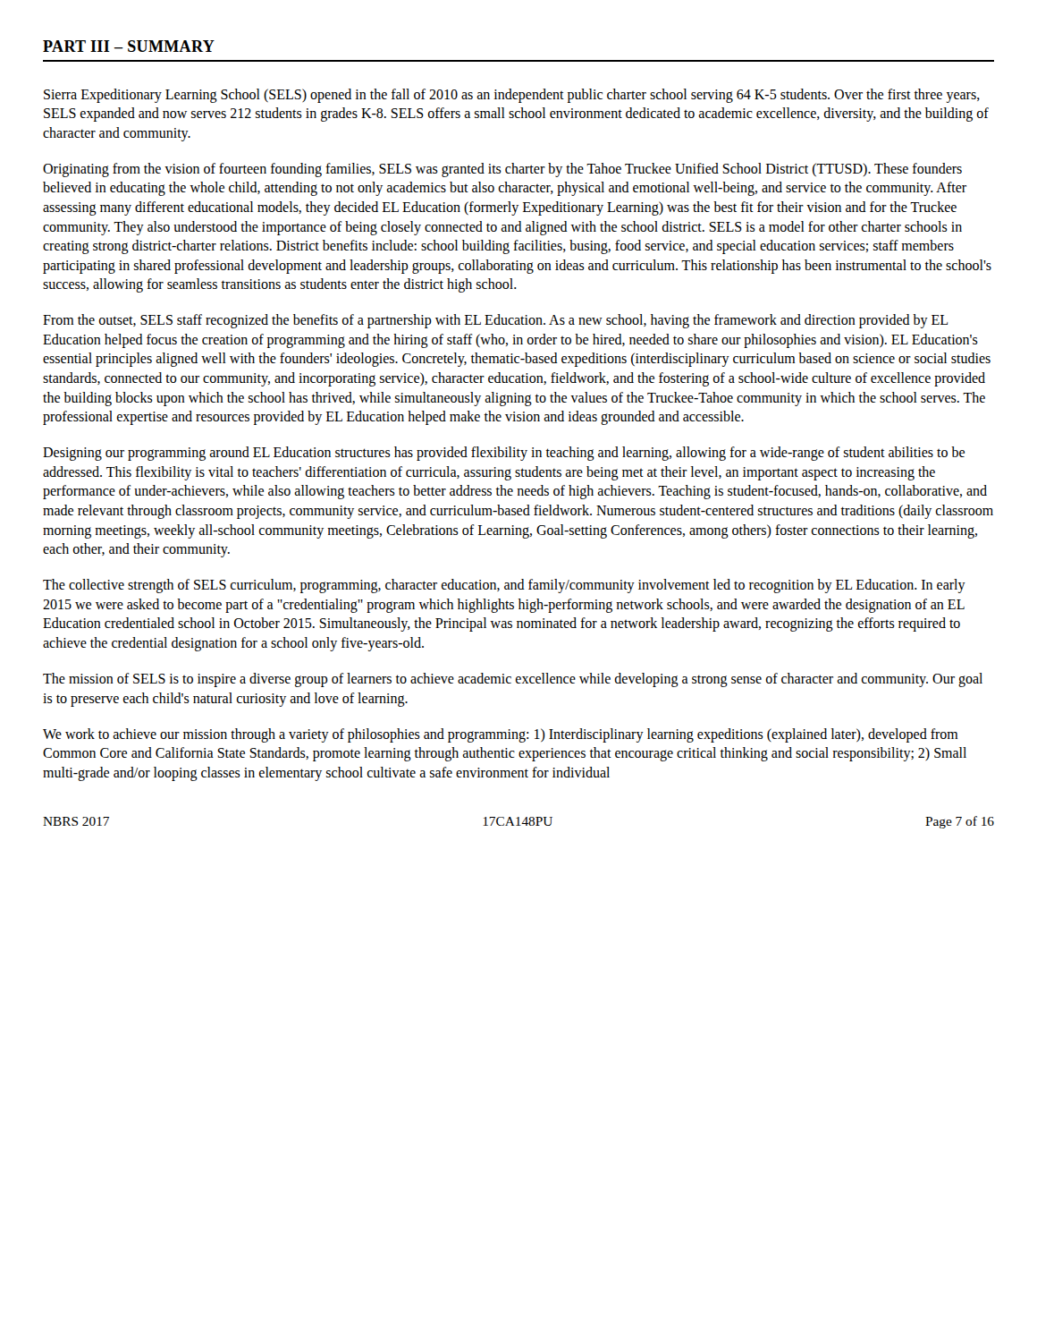PART III – SUMMARY
Sierra Expeditionary Learning School (SELS) opened in the fall of 2010 as an independent public charter school serving 64 K-5 students. Over the first three years, SELS expanded and now serves 212 students in grades K-8. SELS offers a small school environment dedicated to academic excellence, diversity, and the building of character and community.
Originating from the vision of fourteen founding families, SELS was granted its charter by the Tahoe Truckee Unified School District (TTUSD). These founders believed in educating the whole child, attending to not only academics but also character, physical and emotional well-being, and service to the community. After assessing many different educational models, they decided EL Education (formerly Expeditionary Learning) was the best fit for their vision and for the Truckee community. They also understood the importance of being closely connected to and aligned with the school district. SELS is a model for other charter schools in creating strong district-charter relations. District benefits include: school building facilities, busing, food service, and special education services; staff members participating in shared professional development and leadership groups, collaborating on ideas and curriculum. This relationship has been instrumental to the school's success, allowing for seamless transitions as students enter the district high school.
From the outset, SELS staff recognized the benefits of a partnership with EL Education. As a new school, having the framework and direction provided by EL Education helped focus the creation of programming and the hiring of staff (who, in order to be hired, needed to share our philosophies and vision). EL Education's essential principles aligned well with the founders' ideologies. Concretely, thematic-based expeditions (interdisciplinary curriculum based on science or social studies standards, connected to our community, and incorporating service), character education, fieldwork, and the fostering of a school-wide culture of excellence provided the building blocks upon which the school has thrived, while simultaneously aligning to the values of the Truckee-Tahoe community in which the school serves. The professional expertise and resources provided by EL Education helped make the vision and ideas grounded and accessible.
Designing our programming around EL Education structures has provided flexibility in teaching and learning, allowing for a wide-range of student abilities to be addressed. This flexibility is vital to teachers' differentiation of curricula, assuring students are being met at their level, an important aspect to increasing the performance of under-achievers, while also allowing teachers to better address the needs of high achievers. Teaching is student-focused, hands-on, collaborative, and made relevant through classroom projects, community service, and curriculum-based fieldwork. Numerous student-centered structures and traditions (daily classroom morning meetings, weekly all-school community meetings, Celebrations of Learning, Goal-setting Conferences, among others) foster connections to their learning, each other, and their community.
The collective strength of SELS curriculum, programming, character education, and family/community involvement led to recognition by EL Education. In early 2015 we were asked to become part of a "credentialing" program which highlights high-performing network schools, and were awarded the designation of an EL Education credentialed school in October 2015. Simultaneously, the Principal was nominated for a network leadership award, recognizing the efforts required to achieve the credential designation for a school only five-years-old.
The mission of SELS is to inspire a diverse group of learners to achieve academic excellence while developing a strong sense of character and community. Our goal is to preserve each child's natural curiosity and love of learning.
We work to achieve our mission through a variety of philosophies and programming: 1) Interdisciplinary learning expeditions (explained later), developed from Common Core and California State Standards, promote learning through authentic experiences that encourage critical thinking and social responsibility; 2) Small multi-grade and/or looping classes in elementary school cultivate a safe environment for individual
NBRS 2017 17CA148PU Page 7 of 16